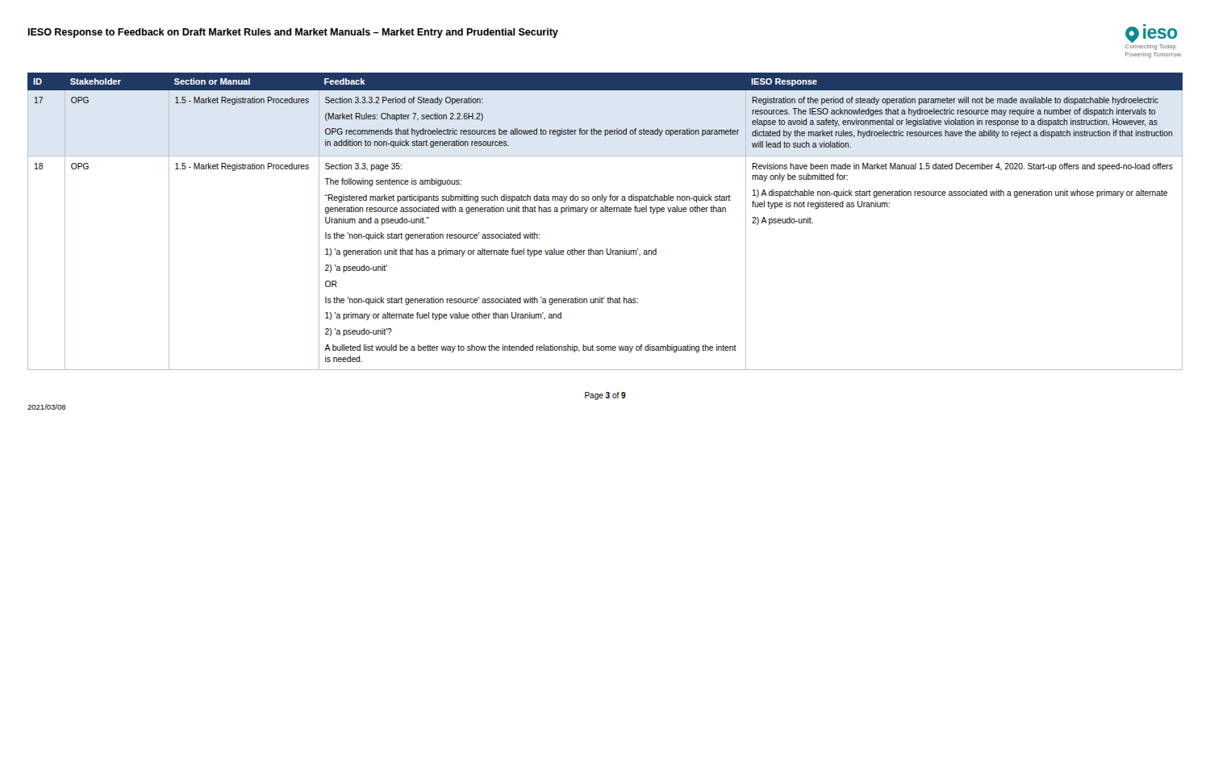IESO Response to Feedback on Draft Market Rules and Market Manuals – Market Entry and Prudential Security
ieso
Connecting Today.
Powering Tomorrow.
| ID | Stakeholder | Section or Manual | Feedback | IESO Response |
| --- | --- | --- | --- | --- |
| 17 | OPG | 1.5 - Market Registration Procedures | Section 3.3.3.2 Period of Steady Operation: (Market Rules: Chapter 7, section 2.2.6H.2) OPG recommends that hydroelectric resources be allowed to register for the period of steady operation parameter in addition to non-quick start generation resources. | Registration of the period of steady operation parameter will not be made available to dispatchable hydroelectric resources. The IESO acknowledges that a hydroelectric resource may require a number of dispatch intervals to elapse to avoid a safety, environmental or legislative violation in response to a dispatch instruction. However, as dictated by the market rules, hydroelectric resources have the ability to reject a dispatch instruction if that instruction will lead to such a violation. |
| 18 | OPG | 1.5 - Market Registration Procedures | Section 3.3, page 35: The following sentence is ambiguous: “Registered market participants submitting such dispatch data may do so only for a dispatchable non-quick start generation resource associated with a generation unit that has a primary or alternate fuel type value other than Uranium and a pseudo-unit.” Is the 'non-quick start generation resource' associated with: 1) 'a generation unit that has a primary or alternate fuel type value other than Uranium', and 2) 'a pseudo-unit' OR Is the 'non-quick start generation resource' associated with 'a generation unit' that has: 1) 'a primary or alternate fuel type value other than Uranium', and 2) 'a pseudo-unit'? A bulleted list would be a better way to show the intended relationship, but some way of disambiguating the intent is needed. | Revisions have been made in Market Manual 1.5 dated December 4, 2020. Start-up offers and speed-no-load offers may only be submitted for: 1) A dispatchable non-quick start generation resource associated with a generation unit whose primary or alternate fuel type is not registered as Uranium: 2) A pseudo-unit. |
Page 3 of 9
2021/03/08